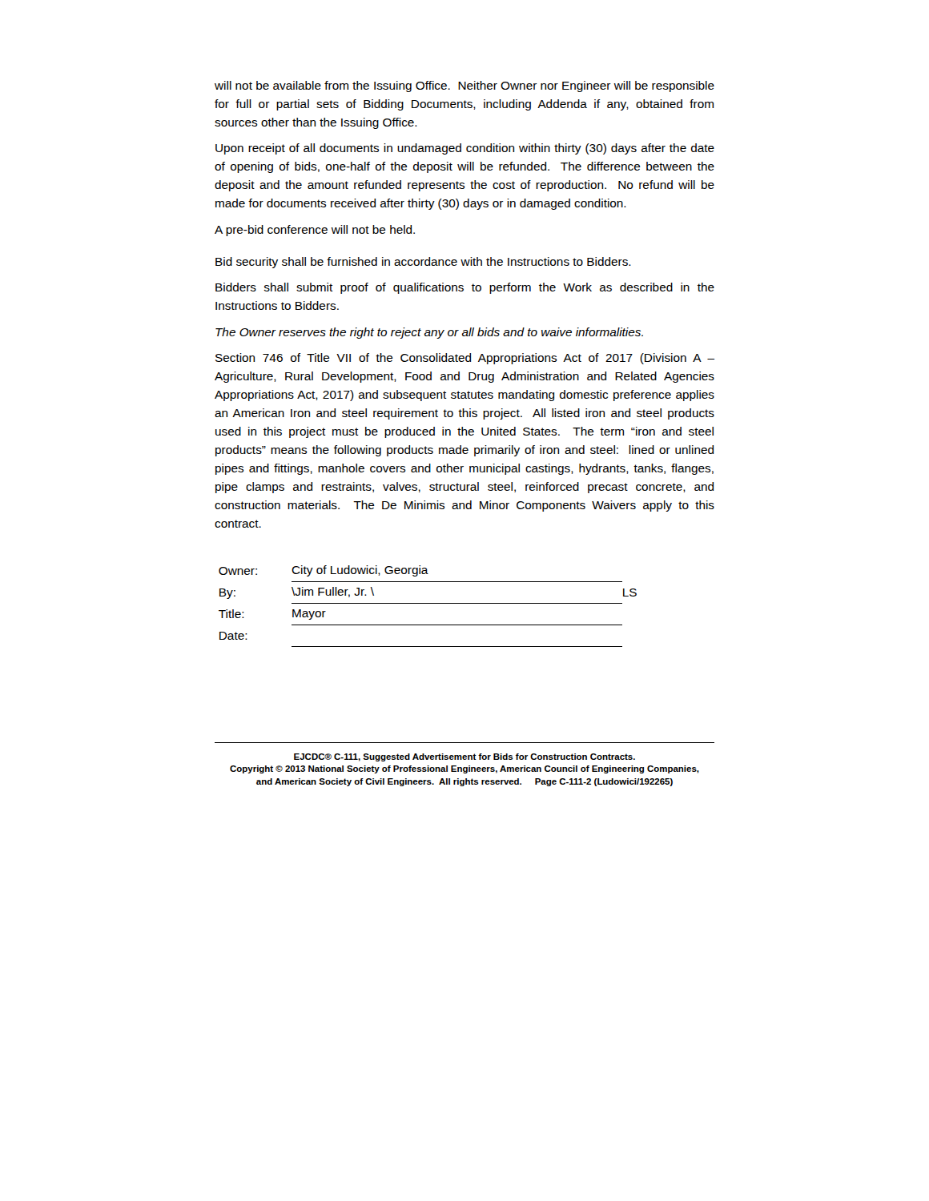will not be available from the Issuing Office. Neither Owner nor Engineer will be responsible for full or partial sets of Bidding Documents, including Addenda if any, obtained from sources other than the Issuing Office.
Upon receipt of all documents in undamaged condition within thirty (30) days after the date of opening of bids, one-half of the deposit will be refunded. The difference between the deposit and the amount refunded represents the cost of reproduction. No refund will be made for documents received after thirty (30) days or in damaged condition.
A pre-bid conference will not be held.
Bid security shall be furnished in accordance with the Instructions to Bidders.
Bidders shall submit proof of qualifications to perform the Work as described in the Instructions to Bidders.
The Owner reserves the right to reject any or all bids and to waive informalities.
Section 746 of Title VII of the Consolidated Appropriations Act of 2017 (Division A – Agriculture, Rural Development, Food and Drug Administration and Related Agencies Appropriations Act, 2017) and subsequent statutes mandating domestic preference applies an American Iron and steel requirement to this project. All listed iron and steel products used in this project must be produced in the United States. The term “iron and steel products” means the following products made primarily of iron and steel: lined or unlined pipes and fittings, manhole covers and other municipal castings, hydrants, tanks, flanges, pipe clamps and restraints, valves, structural steel, reinforced precast concrete, and construction materials. The De Minimis and Minor Components Waivers apply to this contract.
| Owner: | City of Ludowici, Georgia | |
| By: | \Jim Fuller, Jr. \ | LS |
| Title: | Mayor | |
| Date: | | |
EJCDC® C-111, Suggested Advertisement for Bids for Construction Contracts.
Copyright © 2013 National Society of Professional Engineers, American Council of Engineering Companies,
and American Society of Civil Engineers. All rights reserved. Page C-111-2 (Ludowici/192265)